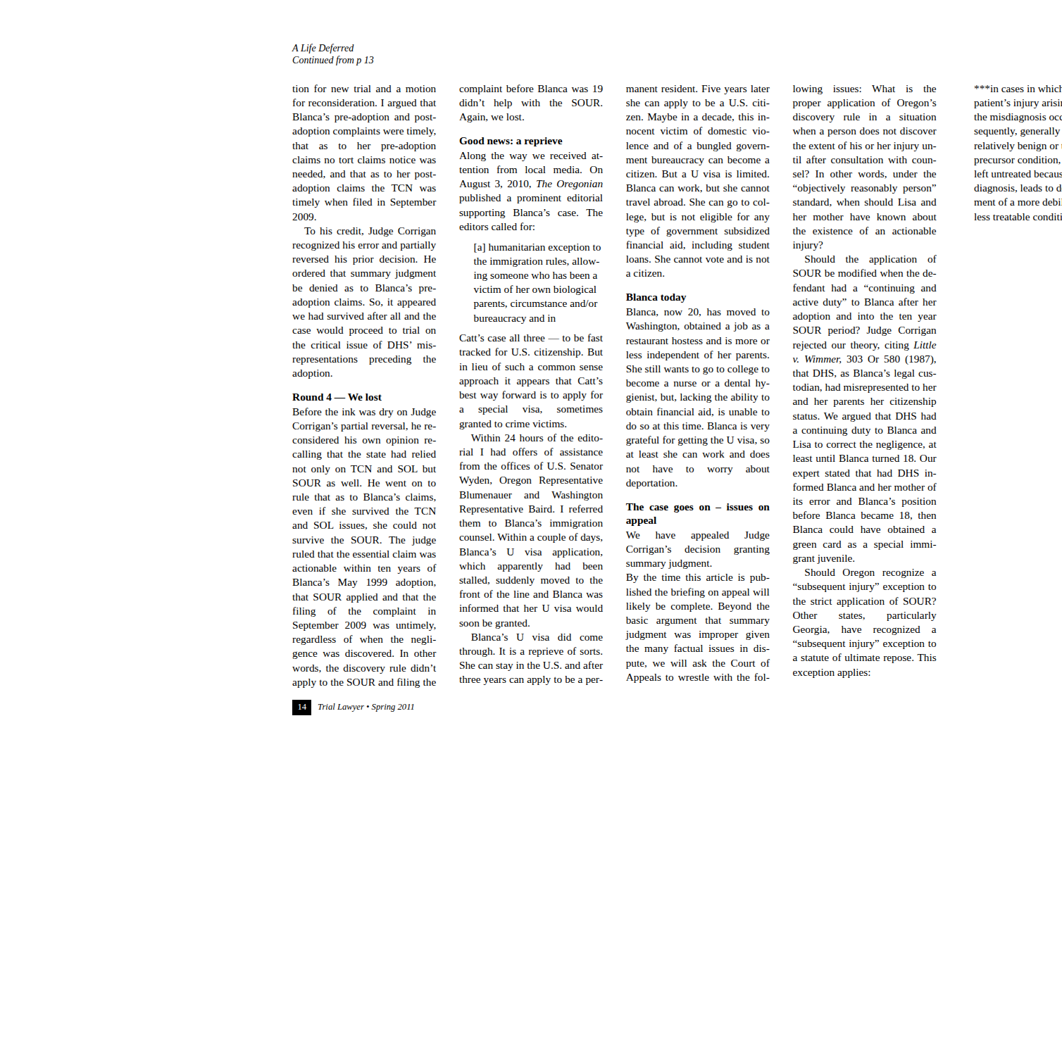A Life Deferred
Continued from p 13
tion for new trial and a motion for reconsideration. I argued that Blanca’s pre-adoption and post-adoption complaints were timely, that as to her pre-adoption claims no tort claims notice was needed, and that as to her post-adoption claims the TCN was timely when filed in September 2009.
To his credit, Judge Corrigan recognized his error and partially reversed his prior decision. He ordered that summary judgment be denied as to Blanca’s pre-adoption claims. So, it appeared we had survived after all and the case would proceed to trial on the critical issue of DHS’ misrepresentations preceding the adoption.
Round 4 — We lost
Before the ink was dry on Judge Corrigan’s partial reversal, he reconsidered his own opinion recalling that the state had relied not only on TCN and SOL but SOUR as well. He went on to rule that as to Blanca’s claims, even if she survived the TCN and SOL issues, she could not survive the SOUR. The judge ruled that the essential claim was actionable within ten years of Blanca’s May 1999 adoption, that SOUR applied and that the filing of the complaint in September 2009 was untimely, regardless of when the negligence was discovered. In other words, the discovery rule didn’t apply to the SOUR and filing the complaint before Blanca was 19 didn’t help with the SOUR. Again, we lost.
Good news: a reprieve
Along the way we received attention from local media. On August 3, 2010, The Oregonian published a prominent editorial supporting Blanca’s case. The editors called for:
[a] humanitarian exception to the immigration rules, allowing someone who has been a victim of her own biological parents, circumstance and/or bureaucracy and in
Catt’s case all three — to be fast tracked for U.S. citizenship. But in lieu of such a common sense approach it appears that Catt’s best way forward is to apply for a special visa, sometimes granted to crime victims.
Within 24 hours of the editorial I had offers of assistance from the offices of U.S. Senator Wyden, Oregon Representative Blumenauer and Washington Representative Baird. I referred them to Blanca’s immigration counsel. Within a couple of days, Blanca’s U visa application, which apparently had been stalled, suddenly moved to the front of the line and Blanca was informed that her U visa would soon be granted.
Blanca’s U visa did come through. It is a reprieve of sorts. She can stay in the U.S. and after three years can apply to be a permanent resident. Five years later she can apply to be a U.S. citizen. Maybe in a decade, this innocent victim of domestic violence and of a bungled government bureaucracy can become a citizen. But a U visa is limited. Blanca can work, but she cannot travel abroad. She can go to college, but is not eligible for any type of government subsidized financial aid, including student loans. She cannot vote and is not a citizen.
Blanca today
Blanca, now 20, has moved to Washington, obtained a job as a restaurant hostess and is more or less independent of her parents. She still wants to go to college to become a nurse or a dental hygienist, but, lacking the ability to obtain financial aid, is unable to do so at this time. Blanca is very grateful for getting the U visa, so at least she can work and does not have to worry about deportation.
The case goes on – issues on appeal
We have appealed Judge Corrigan’s decision granting summary judgment.
By the time this article is published the briefing on appeal will likely be complete. Beyond the basic argument that summary judgment was improper given the many factual issues in dispute, we will ask the Court of Appeals to wrestle with the following issues: What is the proper application of Oregon’s discovery rule in a situation when a person does not discover the extent of his or her injury until after consultation with counsel? In other words, under the “objectively reasonably person” standard, when should Lisa and her mother have known about the existence of an actionable injury?
Should the application of SOUR be modified when the defendant had a “continuing and active duty” to Blanca after her adoption and into the ten year SOUR period? Judge Corrigan rejected our theory, citing Little v. Wimmer, 303 Or 580 (1987), that DHS, as Blanca’s legal custodian, had misrepresented to her and her parents her citizenship status. We argued that DHS had a continuing duty to Blanca and Lisa to correct the negligence, at least until Blanca turned 18. Our expert stated that had DHS informed Blanca and her mother of its error and Blanca’s position before Blanca became 18, then Blanca could have obtained a green card as a special immigrant juvenile.
Should Oregon recognize a “subsequent injury” exception to the strict application of SOUR? Other states, particularly Georgia, have recognized a “subsequent injury” exception to a statute of ultimate repose. This exception applies:
***in cases in which the patient’s injury arising from the misdiagnosis occurs subsequently, generally when a relatively benign or treatable precursor condition, which is left untreated because of misdiagnosis, leads to development of a more debilitating or less treatable condition.
14 Trial Lawyer • Spring 2011